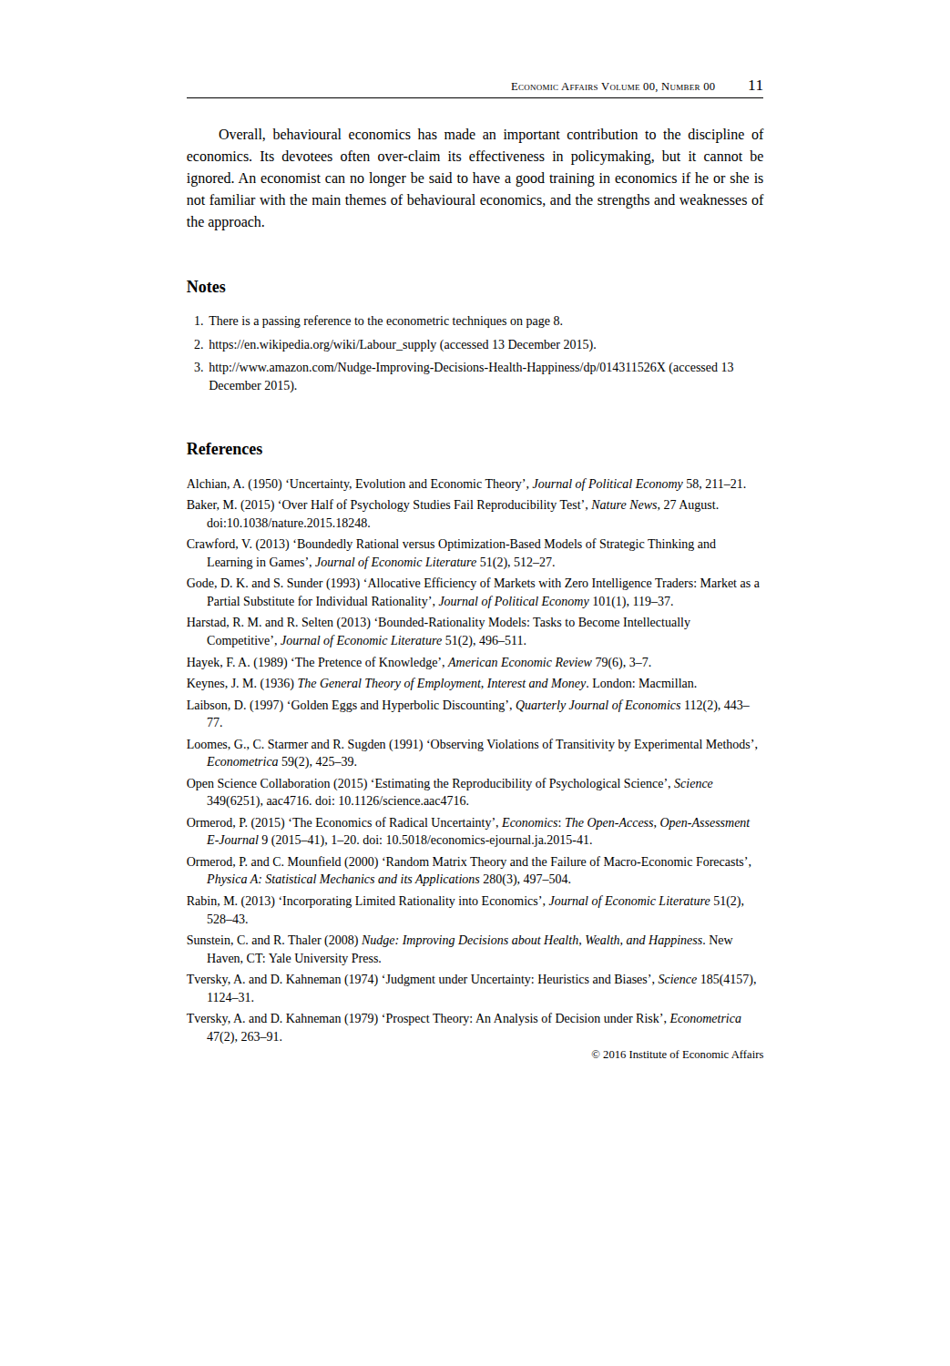Economic Affairs Volume 00, Number 00 11
Overall, behavioural economics has made an important contribution to the discipline of economics. Its devotees often over-claim its effectiveness in policymaking, but it cannot be ignored. An economist can no longer be said to have a good training in economics if he or she is not familiar with the main themes of behavioural economics, and the strengths and weaknesses of the approach.
Notes
There is a passing reference to the econometric techniques on page 8.
https://en.wikipedia.org/wiki/Labour_supply (accessed 13 December 2015).
http://www.amazon.com/Nudge-Improving-Decisions-Health-Happiness/dp/014311526X (accessed 13 December 2015).
References
Alchian, A. (1950) ‘Uncertainty, Evolution and Economic Theory’, Journal of Political Economy 58, 211–21.
Baker, M. (2015) ‘Over Half of Psychology Studies Fail Reproducibility Test’, Nature News, 27 August. doi:10.1038/nature.2015.18248.
Crawford, V. (2013) ‘Boundedly Rational versus Optimization-Based Models of Strategic Thinking and Learning in Games’, Journal of Economic Literature 51(2), 512–27.
Gode, D. K. and S. Sunder (1993) ‘Allocative Efficiency of Markets with Zero Intelligence Traders: Market as a Partial Substitute for Individual Rationality’, Journal of Political Economy 101(1), 119–37.
Harstad, R. M. and R. Selten (2013) ‘Bounded-Rationality Models: Tasks to Become Intellectually Competitive’, Journal of Economic Literature 51(2), 496–511.
Hayek, F. A. (1989) ‘The Pretence of Knowledge’, American Economic Review 79(6), 3–7.
Keynes, J. M. (1936) The General Theory of Employment, Interest and Money. London: Macmillan.
Laibson, D. (1997) ‘Golden Eggs and Hyperbolic Discounting’, Quarterly Journal of Economics 112(2), 443–77.
Loomes, G., C. Starmer and R. Sugden (1991) ‘Observing Violations of Transitivity by Experimental Methods’, Econometrica 59(2), 425–39.
Open Science Collaboration (2015) ‘Estimating the Reproducibility of Psychological Science’, Science 349(6251), aac4716. doi: 10.1126/science.aac4716.
Ormerod, P. (2015) ‘The Economics of Radical Uncertainty’, Economics: The Open-Access, Open-Assessment E-Journal 9 (2015–41), 1–20. doi: 10.5018/economics-ejournal.ja.2015-41.
Ormerod, P. and C. Mounfield (2000) ‘Random Matrix Theory and the Failure of Macro-Economic Forecasts’, Physica A: Statistical Mechanics and its Applications 280(3), 497–504.
Rabin, M. (2013) ‘Incorporating Limited Rationality into Economics’, Journal of Economic Literature 51(2), 528–43.
Sunstein, C. and R. Thaler (2008) Nudge: Improving Decisions about Health, Wealth, and Happiness. New Haven, CT: Yale University Press.
Tversky, A. and D. Kahneman (1974) ‘Judgment under Uncertainty: Heuristics and Biases’, Science 185(4157), 1124–31.
Tversky, A. and D. Kahneman (1979) ‘Prospect Theory: An Analysis of Decision under Risk’, Econometrica 47(2), 263–91.
© 2016 Institute of Economic Affairs